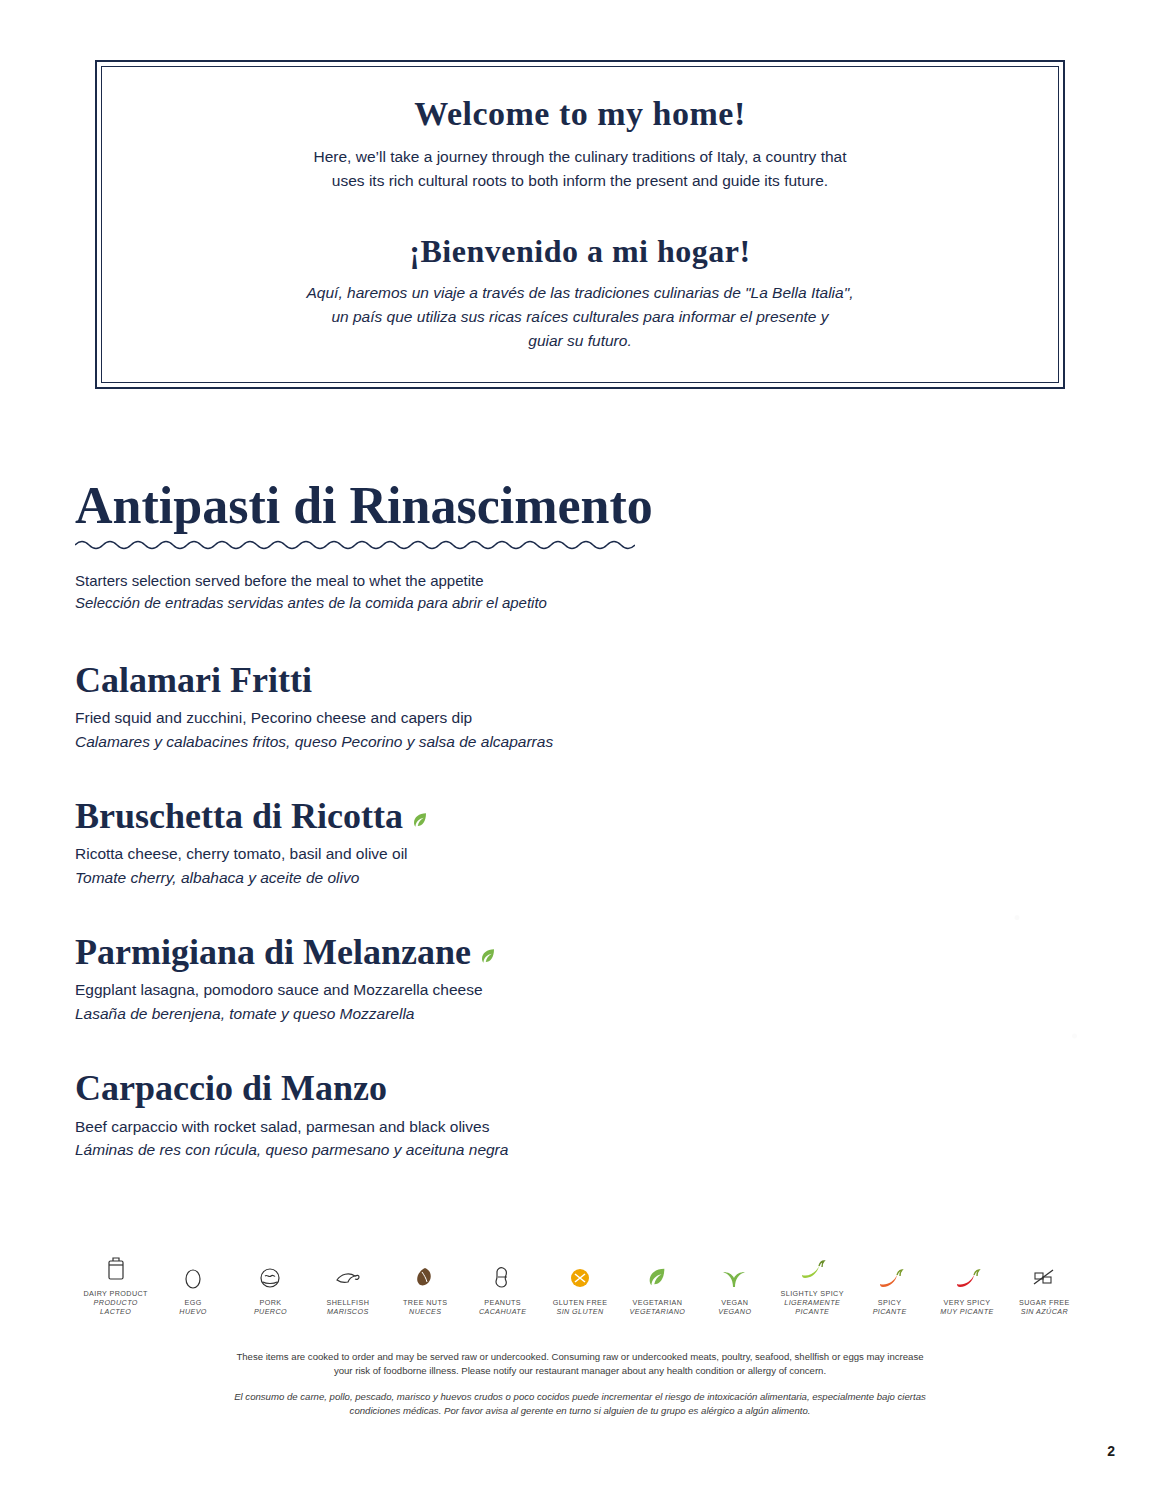Welcome to my home!
Here, we’ll take a journey through the culinary traditions of Italy, a country that
uses its rich cultural roots to both inform the present and guide its future.
¡Bienvenido a mi hogar!
Aquí, haremos un viaje a través de las tradiciones culinarias de "La Bella Italia",
un país que utiliza sus ricas raíces culturales para informar el presente y
guiar su futuro.
Antipasti di Rinascimento
Starters selection served before the meal to whet the appetite Selección de entradas servidas antes de la comida para abrir el apetito
Calamari Fritti
Fried squid and zucchini, Pecorino cheese and capers dip Calamares y calabacines fritos, queso Pecorino y salsa de alcaparras
Bruschetta di Ricotta
Ricotta cheese, cherry tomato, basil and olive oil Tomate cherry, albahaca y aceite de olivo
Parmigiana di Melanzane
Eggplant lasagna, pomodoro sauce and Mozzarella cheese Lasaña de berenjena, tomate y queso Mozzarella
Carpaccio di Manzo
Beef carpaccio with rocket salad, parmesan and black olives Láminas de res con rúcula, queso parmesano y aceituna negra
Dairy Product Producto
Lacteo
Egg Huevo
Pork Puerco
Shellfish Mariscos
Tree Nuts Nueces
Peanuts Cacahuate
Gluten Free Sin Gluten
Vegetarian Vegetariano
Vegan Vegano
Slightly Spicy Ligeramente
Picante
Spicy Picante
Very Spicy Muy Picante
Sugar Free Sin Azúcar
These items are cooked to order and may be served raw or undercooked. Consuming raw or undercooked meats, poultry, seafood, shellfish or eggs may increase
your risk of foodborne illness. Please notify our restaurant manager about any health condition or allergy of concern.
El consumo de carne, pollo, pescado, marisco y huevos crudos o poco cocidos puede incrementar el riesgo de intoxicación alimentaria, especialmente bajo ciertas
condiciones médicas. Por favor avisa al gerente en turno si alguien de tu grupo es alérgico a algún alimento.
2